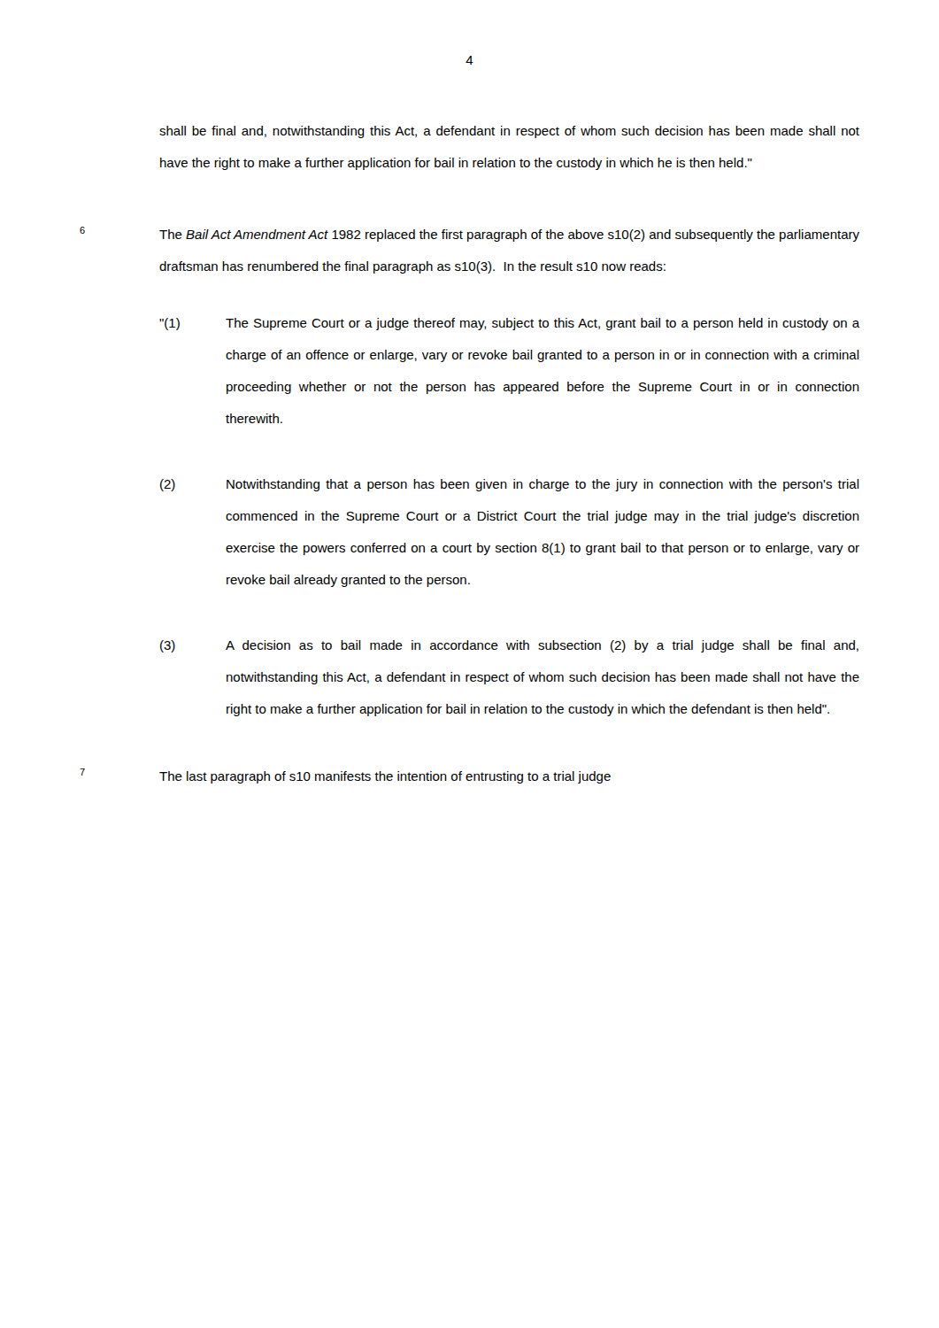4
shall be final and, notwithstanding this Act, a defendant in respect of whom such decision has been made shall not have the right to make a further application for bail in relation to the custody in which he is then held."
6
The Bail Act Amendment Act 1982 replaced the first paragraph of the above s10(2) and subsequently the parliamentary draftsman has renumbered the final paragraph as s10(3). In the result s10 now reads:
"(1) The Supreme Court or a judge thereof may, subject to this Act, grant bail to a person held in custody on a charge of an offence or enlarge, vary or revoke bail granted to a person in or in connection with a criminal proceeding whether or not the person has appeared before the Supreme Court in or in connection therewith.
(2) Notwithstanding that a person has been given in charge to the jury in connection with the person's trial commenced in the Supreme Court or a District Court the trial judge may in the trial judge's discretion exercise the powers conferred on a court by section 8(1) to grant bail to that person or to enlarge, vary or revoke bail already granted to the person.
(3) A decision as to bail made in accordance with subsection (2) by a trial judge shall be final and, notwithstanding this Act, a defendant in respect of whom such decision has been made shall not have the right to make a further application for bail in relation to the custody in which the defendant is then held".
7
The last paragraph of s10 manifests the intention of entrusting to a trial judge